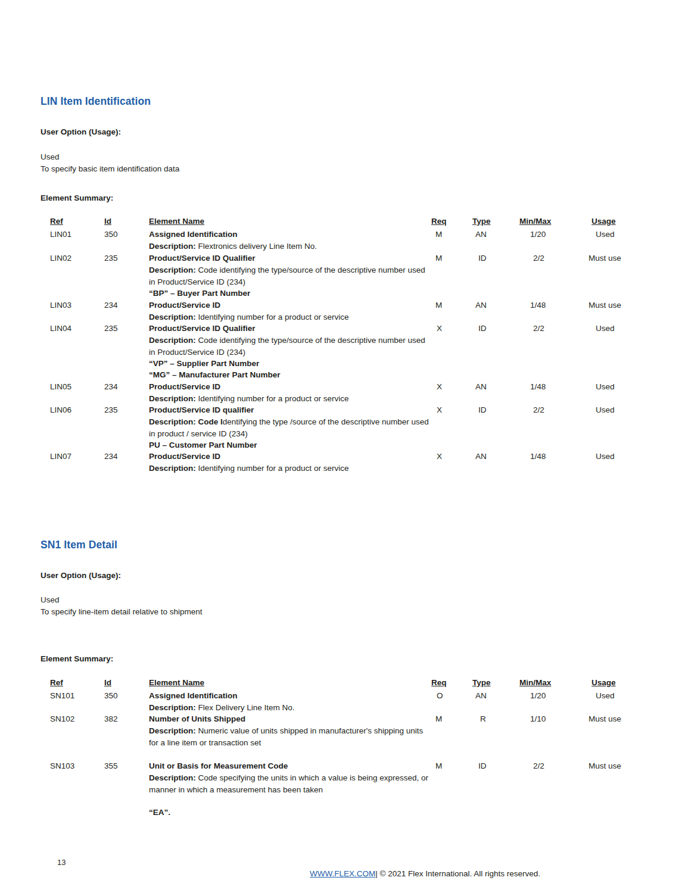LIN Item Identification
User Option (Usage):
Used
To specify basic item identification data
Element Summary:
Ref
Id
Element Name
Req
Type
Min/Max
Usage
LIN01
350
Assigned Identification
M
AN
1/20
Used
Description: Flextronics delivery Line Item No.
LIN02
235
Product/Service ID Qualifier
M
ID
2/2
Must use
Description: Code identifying the type/source of the descriptive number used in Product/Service ID (234)
“BP” – Buyer Part Number
LIN03
234
Product/Service ID
M
AN
1/48
Must use
Description: Identifying number for a product or service
LIN04
235
Product/Service ID Qualifier
X
ID
2/2
Used
Description: Code identifying the type/source of the descriptive number used in Product/Service ID (234)
“VP” – Supplier Part Number
“MG” – Manufacturer Part Number
LIN05
234
Product/Service ID
X
AN
1/48
Used
Description: Identifying number for a product or service
LIN06
235
Product/Service ID qualifier
X
ID
2/2
Used
Description: Code Identifying the type /source of the descriptive number used in product / service ID (234)
PU – Customer Part Number
LIN07
234
Product/Service ID
X
AN
1/48
Used
Description: Identifying number for a product or service
SN1 Item Detail
User Option (Usage):
Used
To specify line-item detail relative to shipment
Element Summary:
Ref
Id
Element Name
Req
Type
Min/Max
Usage
SN101
350
Assigned Identification
O
AN
1/20
Used
Description: Flex Delivery Line Item No.
SN102
382
Number of Units Shipped
M
R
1/10
Must use
Description: Numeric value of units shipped in manufacturer's shipping units for a line item or transaction set
SN103
355
Unit or Basis for Measurement Code
M
ID
2/2
Must use
Description: Code specifying the units in which a value is being expressed, or manner in which a measurement has been taken
“EA”.
13
WWW.FLEX.COM| © 2021 Flex International. All rights reserved.